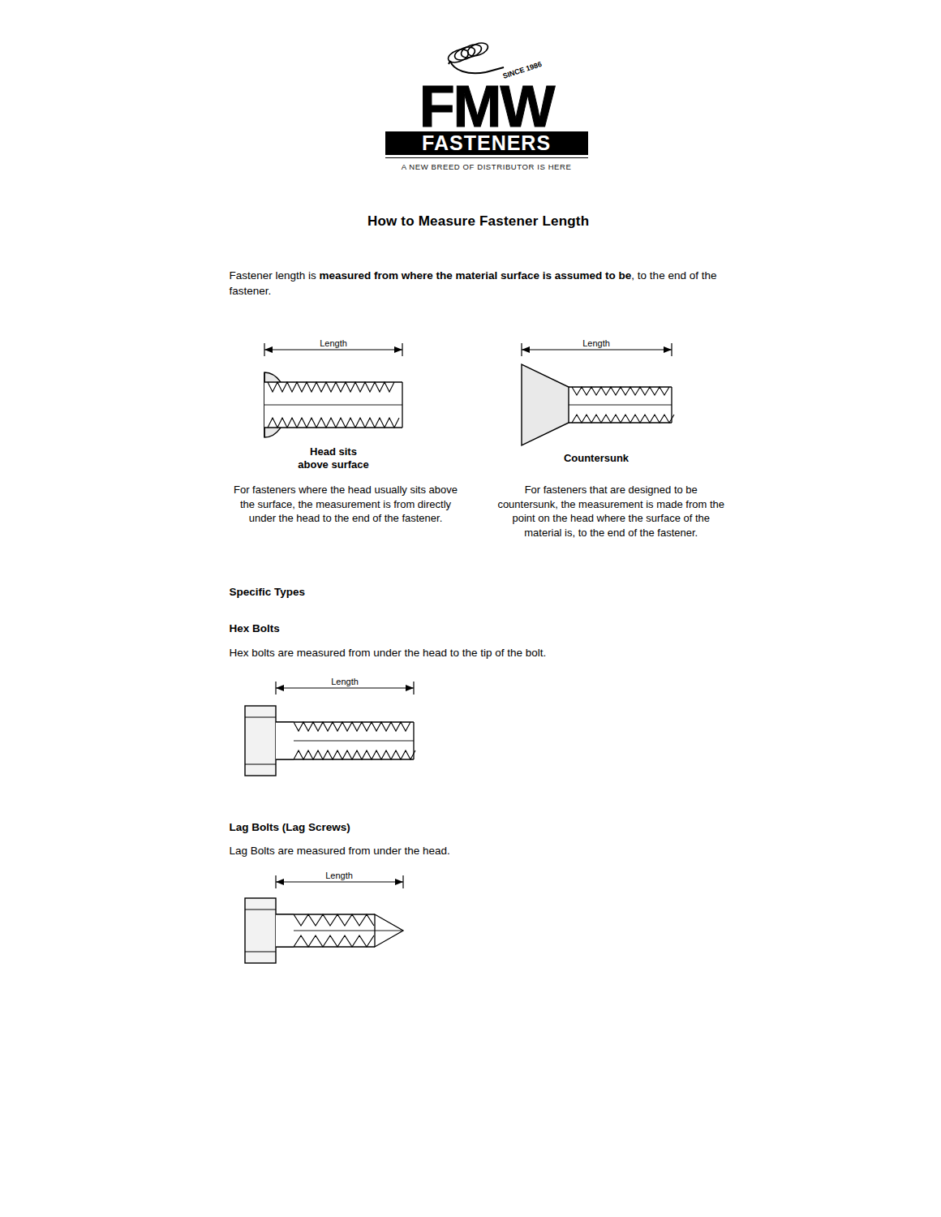SINCE 1986
FMW
FASTENERS
A NEW BREED OF DISTRIBUTOR IS HERE
How to Measure Fastener Length
Fastener length is measured from where the material surface is assumed to be, to the end of the fastener.
Length Head sits above surface
For fasteners where the head usually sits above the surface, the measurement is from directly under the head to the end of the fastener.
Length Countersunk
For fasteners that are designed to be countersunk, the measurement is made from the point on the head where the surface of the material is, to the end of the fastener.
Specific Types
Hex Bolts
Hex bolts are measured from under the head to the tip of the bolt.
Length
Lag Bolts (Lag Screws)
Lag Bolts are measured from under the head.
Length